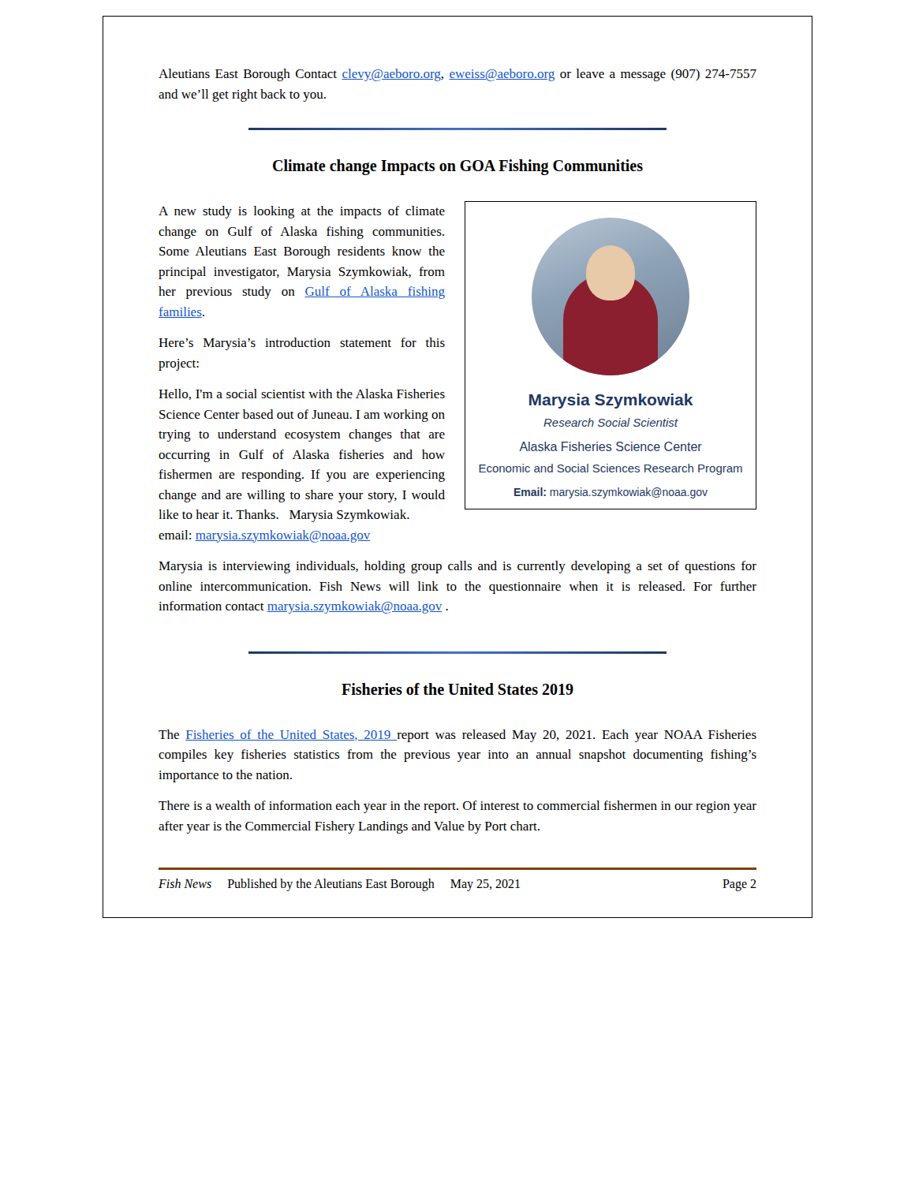Aleutians East Borough Contact clevy@aeboro.org, eweiss@aeboro.org or leave a message (907) 274-7557 and we’ll get right back to you.
Climate change Impacts on GOA Fishing Communities
Marysia Szymkowiak
Research Social Scientist
Alaska Fisheries Science Center
Economic and Social Sciences Research Program
Email: marysia.szymkowiak@noaa.gov
A new study is looking at the impacts of climate change on Gulf of Alaska fishing communities. Some Aleutians East Borough residents know the principal investigator, Marysia Szymkowiak, from her previous study on Gulf of Alaska fishing families.
Here’s Marysia’s introduction statement for this project:
Hello, I'm a social scientist with the Alaska Fisheries Science Center based out of Juneau. I am working on trying to understand ecosystem changes that are occurring in Gulf of Alaska fisheries and how fishermen are responding. If you are experiencing change and are willing to share your story, I would like to hear it. Thanks. Marysia Szymkowiak.
email: marysia.szymkowiak@noaa.gov
Marysia is interviewing individuals, holding group calls and is currently developing a set of questions for online intercommunication. Fish News will link to the questionnaire when it is released. For further information contact marysia.szymkowiak@noaa.gov .
Fisheries of the United States 2019
The Fisheries of the United States, 2019 report was released May 20, 2021. Each year NOAA Fisheries compiles key fisheries statistics from the previous year into an annual snapshot documenting fishing’s importance to the nation.
There is a wealth of information each year in the report. Of interest to commercial fishermen in our region year after year is the Commercial Fishery Landings and Value by Port chart.
Fish News Published by the Aleutians East Borough May 25, 2021 Page 2